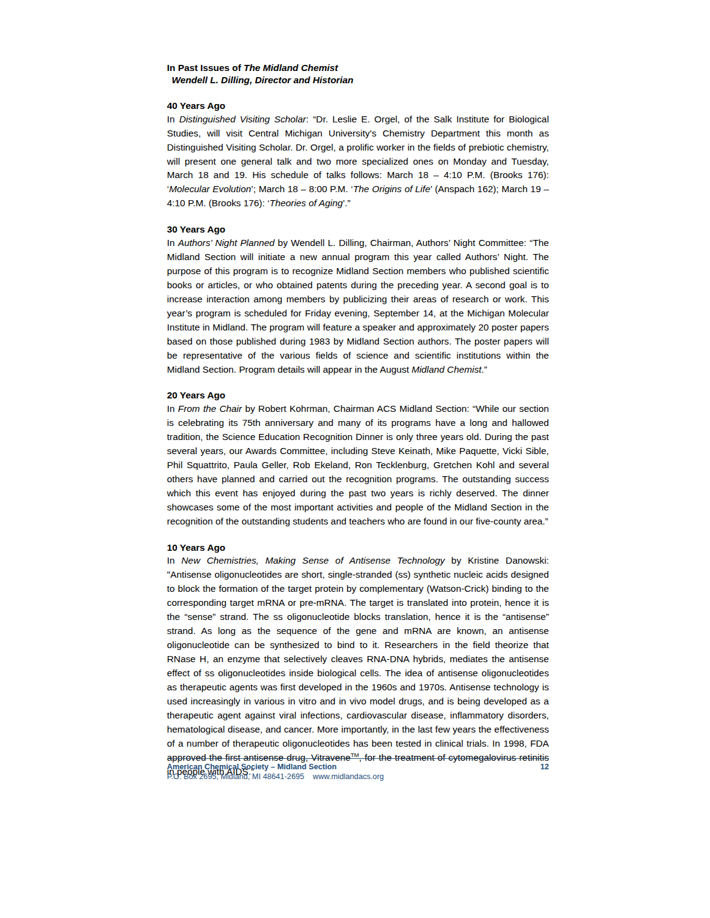In Past Issues of The Midland Chemist
Wendell L. Dilling, Director and Historian
40 Years Ago
In Distinguished Visiting Scholar: “Dr. Leslie E. Orgel, of the Salk Institute for Biological Studies, will visit Central Michigan University’s Chemistry Department this month as Distinguished Visiting Scholar. Dr. Orgel, a prolific worker in the fields of prebiotic chemistry, will present one general talk and two more specialized ones on Monday and Tuesday, March 18 and 19. His schedule of talks follows: March 18 – 4:10 P.M. (Brooks 176): ‘Molecular Evolution’; March 18 – 8:00 P.M. ‘The Origins of Life’ (Anspach 162); March 19 – 4:10 P.M. (Brooks 176): ‘Theories of Aging’.”
30 Years Ago
In Authors’ Night Planned by Wendell L. Dilling, Chairman, Authors’ Night Committee: “The Midland Section will initiate a new annual program this year called Authors’ Night. The purpose of this program is to recognize Midland Section members who published scientific books or articles, or who obtained patents during the preceding year. A second goal is to increase interaction among members by publicizing their areas of research or work. This year’s program is scheduled for Friday evening, September 14, at the Michigan Molecular Institute in Midland. The program will feature a speaker and approximately 20 poster papers based on those published during 1983 by Midland Section authors. The poster papers will be representative of the various fields of science and scientific institutions within the Midland Section. Program details will appear in the August Midland Chemist.”
20 Years Ago
In From the Chair by Robert Kohrman, Chairman ACS Midland Section: “While our section is celebrating its 75th anniversary and many of its programs have a long and hallowed tradition, the Science Education Recognition Dinner is only three years old. During the past several years, our Awards Committee, including Steve Keinath, Mike Paquette, Vicki Sible, Phil Squattrito, Paula Geller, Rob Ekeland, Ron Tecklenburg, Gretchen Kohl and several others have planned and carried out the recognition programs. The outstanding success which this event has enjoyed during the past two years is richly deserved. The dinner showcases some of the most important activities and people of the Midland Section in the recognition of the outstanding students and teachers who are found in our five-county area.”
10 Years Ago
In New Chemistries, Making Sense of Antisense Technology by Kristine Danowski: "Antisense oligonucleotides are short, single-stranded (ss) synthetic nucleic acids designed to block the formation of the target protein by complementary (Watson-Crick) binding to the corresponding target mRNA or pre-mRNA. The target is translated into protein, hence it is the “sense” strand. The ss oligonucleotide blocks translation, hence it is the “antisense” strand. As long as the sequence of the gene and mRNA are known, an antisense oligonucleotide can be synthesized to bind to it. Researchers in the field theorize that RNase H, an enzyme that selectively cleaves RNA-DNA hybrids, mediates the antisense effect of ss oligonucleotides inside biological cells. The idea of antisense oligonucleotides as therapeutic agents was first developed in the 1960s and 1970s. Antisense technology is used increasingly in various in vitro and in vivo model drugs, and is being developed as a therapeutic agent against viral infections, cardiovascular disease, inflammatory disorders, hematological disease, and cancer. More importantly, in the last few years the effectiveness of a number of therapeutic oligonucleotides has been tested in clinical trials. In 1998, FDA approved the first antisense drug, VitraveneTM, for the treatment of cytomegalovirus retinitis in people with AIDS.”
American Chemical Society – Midland Section
P.O. Box 2695, Midland, MI 48641-2695 www.midlandacs.org
12